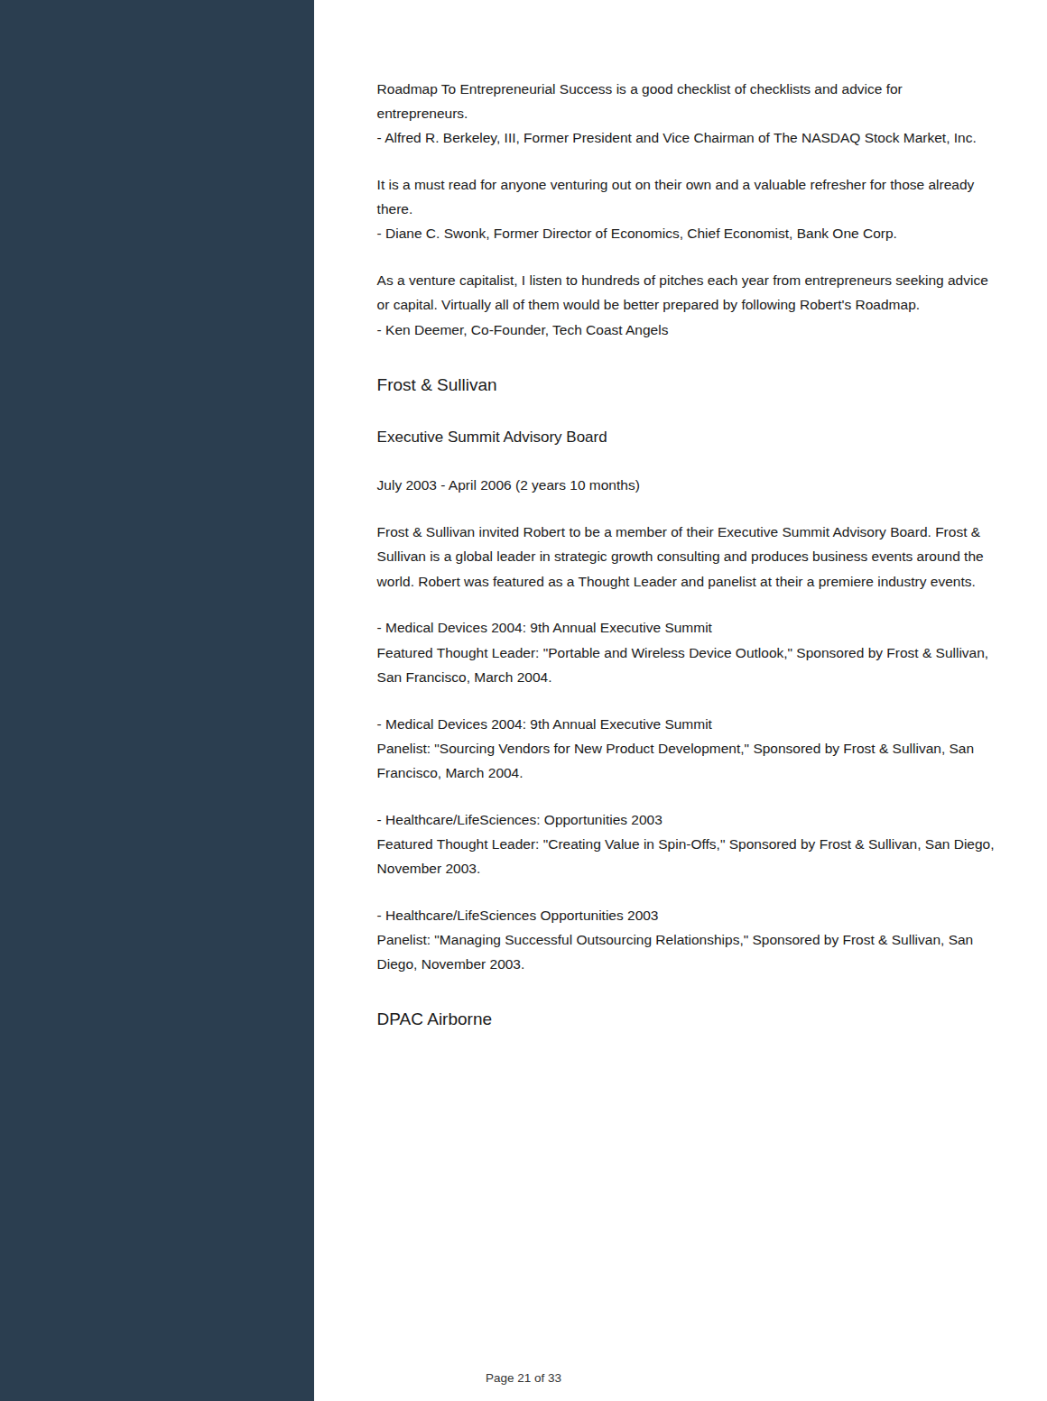Roadmap To Entrepreneurial Success is a good checklist of checklists and advice for entrepreneurs. - Alfred R. Berkeley, III, Former President and Vice Chairman of The NASDAQ Stock Market, Inc.
It is a must read for anyone venturing out on their own and a valuable refresher for those already there. - Diane C. Swonk, Former Director of Economics, Chief Economist, Bank One Corp.
As a venture capitalist, I listen to hundreds of pitches each year from entrepreneurs seeking advice or capital. Virtually all of them would be better prepared by following Robert's Roadmap. - Ken Deemer, Co-Founder, Tech Coast Angels
Frost & Sullivan
Executive Summit Advisory Board
July 2003 - April 2006 (2 years 10 months)
Frost & Sullivan invited Robert to be a member of their Executive Summit Advisory Board. Frost & Sullivan is a global leader in strategic growth consulting and produces business events around the world. Robert was featured as a Thought Leader and panelist at their a premiere industry events.
- Medical Devices 2004: 9th Annual Executive Summit Featured Thought Leader: "Portable and Wireless Device Outlook," Sponsored by Frost & Sullivan, San Francisco, March 2004.
- Medical Devices 2004: 9th Annual Executive Summit Panelist: "Sourcing Vendors for New Product Development," Sponsored by Frost & Sullivan, San Francisco, March 2004.
- Healthcare/LifeSciences: Opportunities 2003 Featured Thought Leader: "Creating Value in Spin-Offs," Sponsored by Frost & Sullivan, San Diego, November 2003.
- Healthcare/LifeSciences Opportunities 2003 Panelist: "Managing Successful Outsourcing Relationships," Sponsored by Frost & Sullivan, San Diego, November 2003.
DPAC Airborne
Page 21 of 33